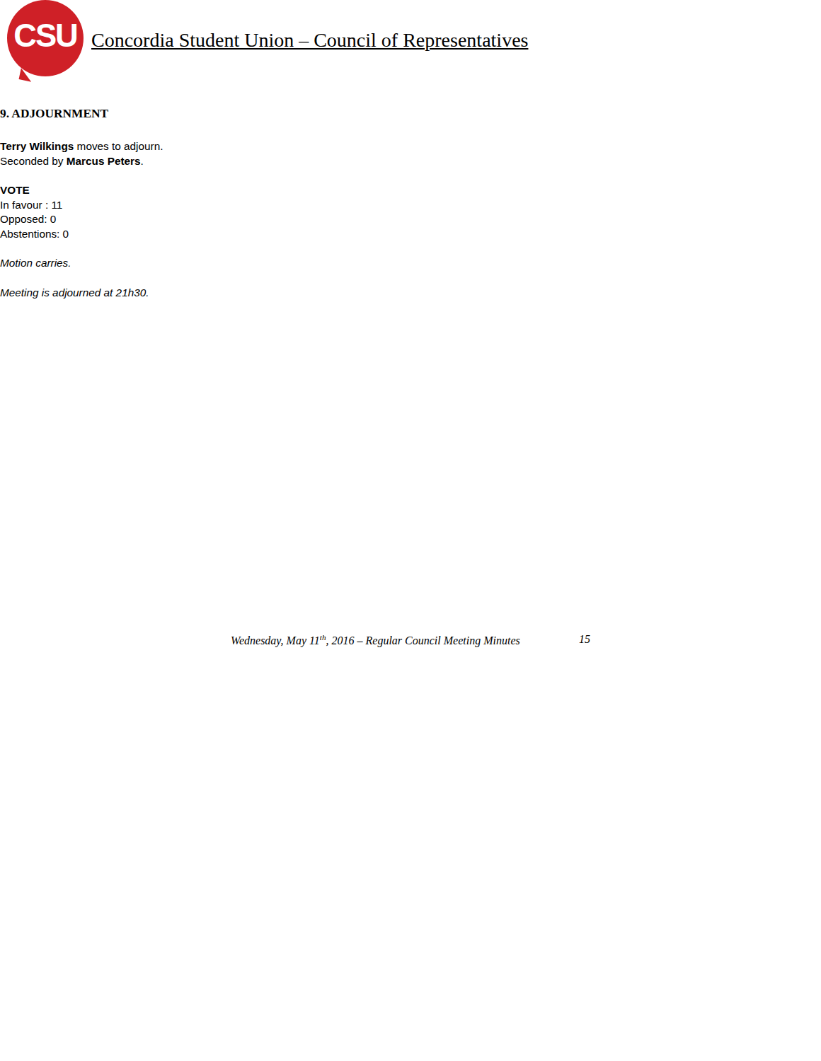CSU
Concordia Student Union – Council of Representatives
9. ADJOURNMENT
Terry Wilkings moves to adjourn.
Seconded by Marcus Peters.
VOTE
In favour : 11
Opposed: 0
Abstentions: 0
Motion carries.
Meeting is adjourned at 21h30.
Wednesday, May 11th, 2016 – Regular Council Meeting Minutes 15